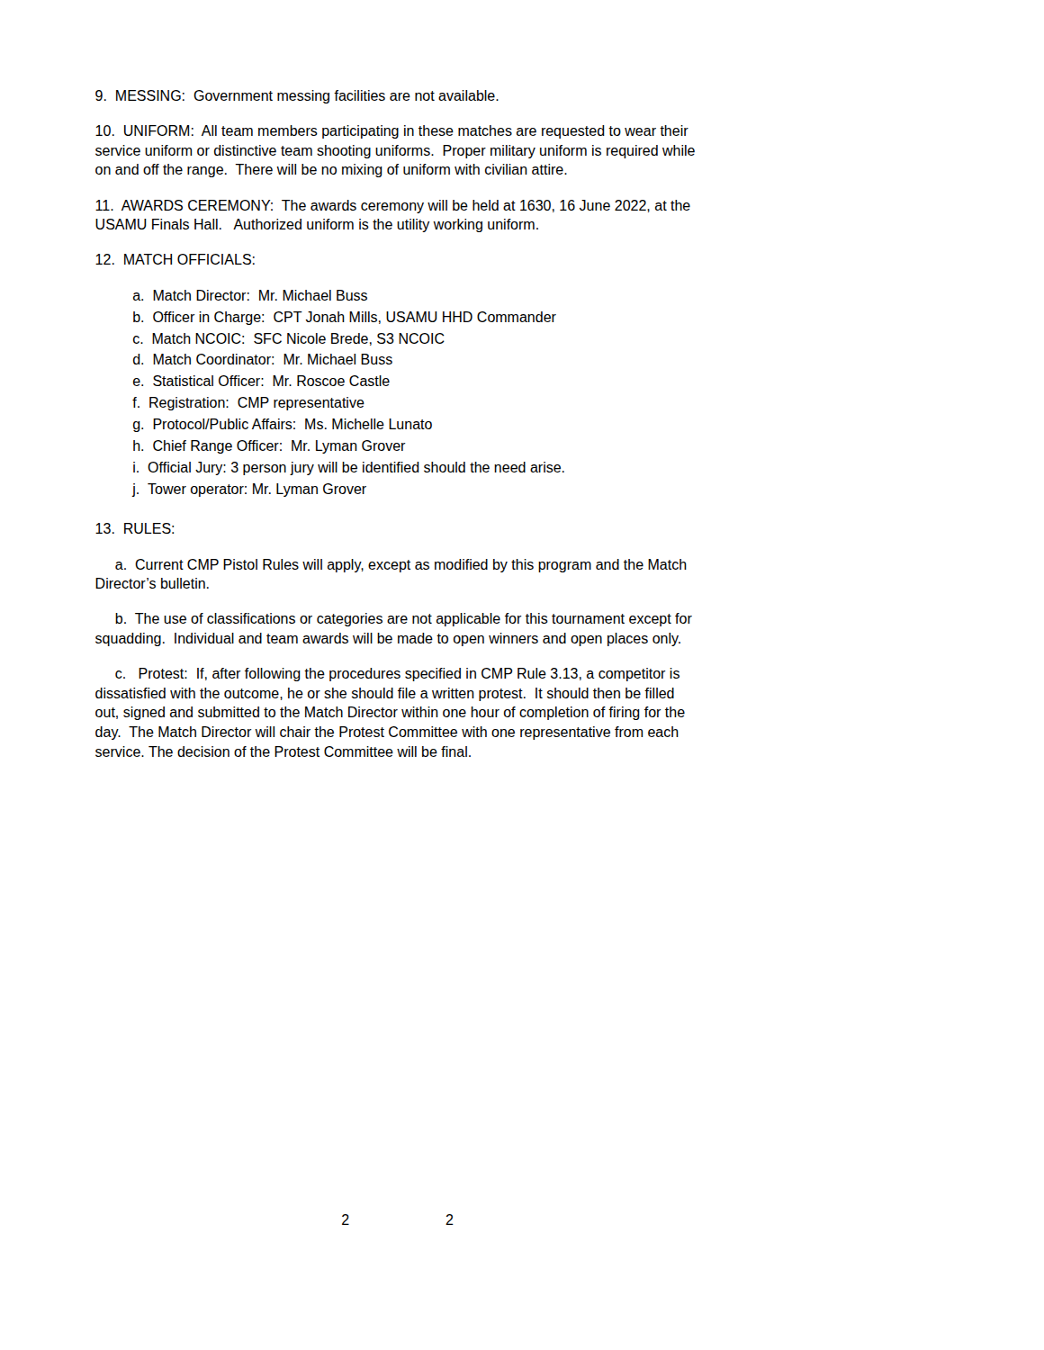9. MESSING: Government messing facilities are not available.
10. UNIFORM: All team members participating in these matches are requested to wear their service uniform or distinctive team shooting uniforms. Proper military uniform is required while on and off the range. There will be no mixing of uniform with civilian attire.
11. AWARDS CEREMONY: The awards ceremony will be held at 1630, 16 June 2022, at the USAMU Finals Hall. Authorized uniform is the utility working uniform.
12. MATCH OFFICIALS:
a. Match Director: Mr. Michael Buss
b. Officer in Charge: CPT Jonah Mills, USAMU HHD Commander
c. Match NCOIC: SFC Nicole Brede, S3 NCOIC
d. Match Coordinator: Mr. Michael Buss
e. Statistical Officer: Mr. Roscoe Castle
f. Registration: CMP representative
g. Protocol/Public Affairs: Ms. Michelle Lunato
h. Chief Range Officer: Mr. Lyman Grover
i. Official Jury: 3 person jury will be identified should the need arise.
j. Tower operator: Mr. Lyman Grover
13. RULES:
a. Current CMP Pistol Rules will apply, except as modified by this program and the Match Director’s bulletin.
b. The use of classifications or categories are not applicable for this tournament except for squadding. Individual and team awards will be made to open winners and open places only.
c. Protest: If, after following the procedures specified in CMP Rule 3.13, a competitor is dissatisfied with the outcome, he or she should file a written protest. It should then be filled out, signed and submitted to the Match Director within one hour of completion of firing for the day. The Match Director will chair the Protest Committee with one representative from each service. The decision of the Protest Committee will be final.
2 2